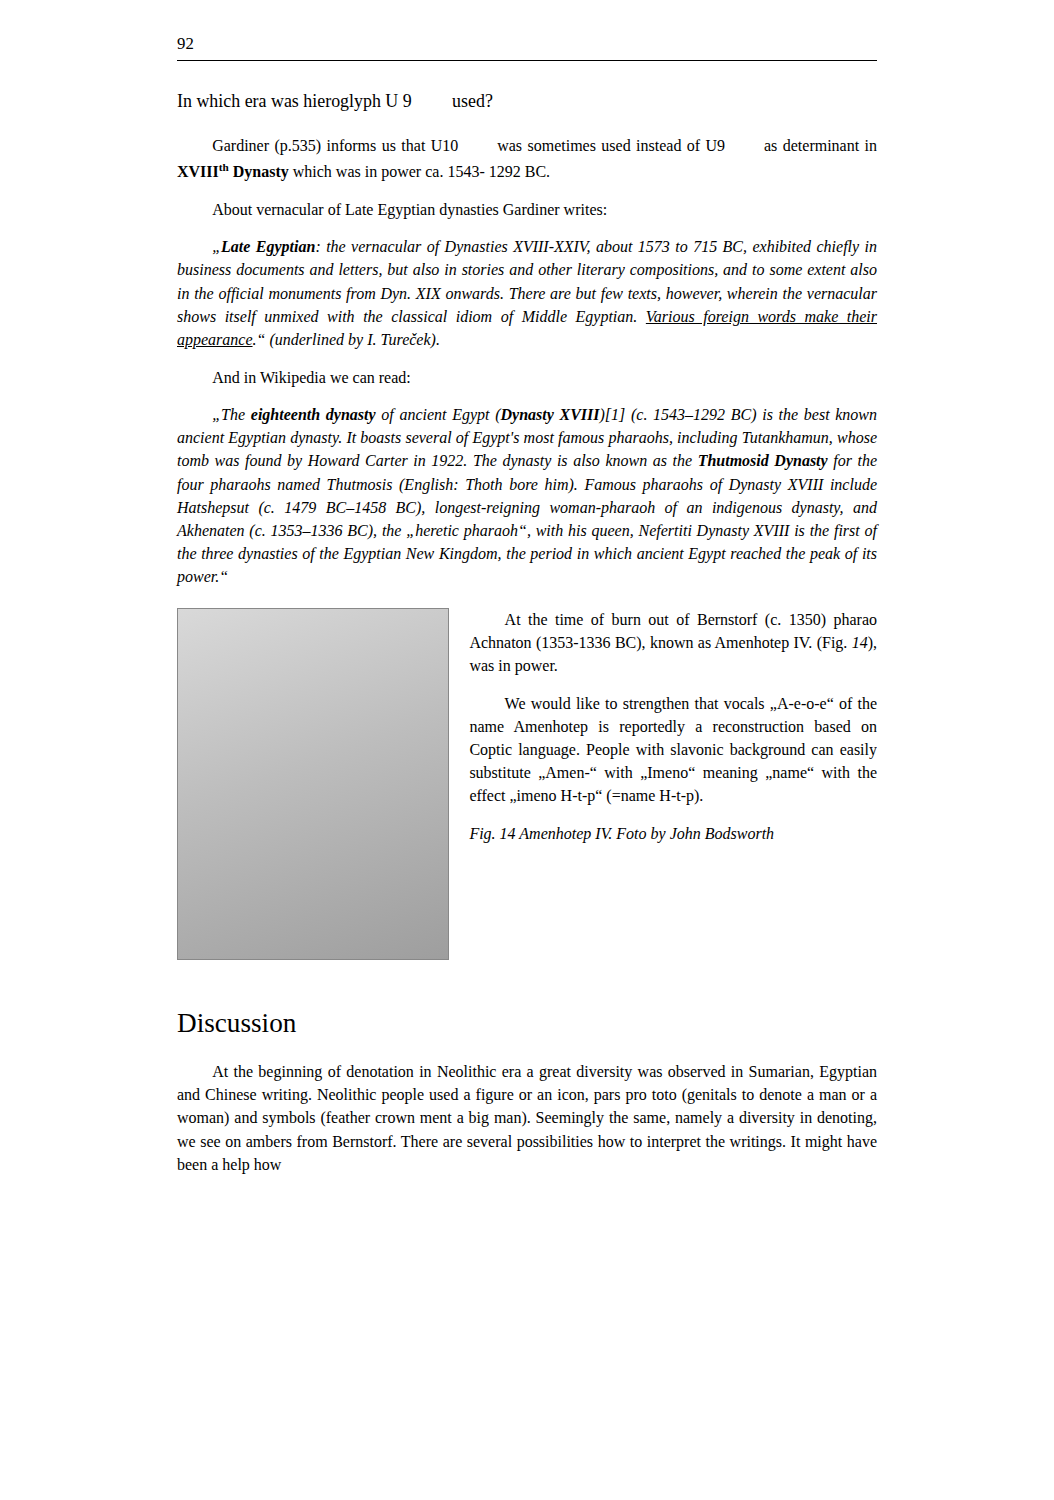92
In which era was hieroglyph U 9 𓆑𓆼 used?
Gardiner (p.535) informs us that U10 𓆒𓆼 was sometimes used instead of U9 𓆑𓆼 as determinant in XVIIIth Dynasty which was in power ca. 1543- 1292 BC.
About vernacular of Late Egyptian dynasties Gardiner writes:
„Late Egyptian: the vernacular of Dynasties XVIII-XXIV, about 1573 to 715 BC, exhibited chiefly in business documents and letters, but also in stories and other literary compositions, and to some extent also in the official monuments from Dyn. XIX onwards. There are but few texts, however, wherein the vernacular shows itself unmixed with the classical idiom of Middle Egyptian. Various foreign words make their appearance.“ (underlined by I. Tureček).
And in Wikipedia we can read:
„The eighteenth dynasty of ancient Egypt (Dynasty XVIII)[1] (c. 1543–1292 BC) is the best known ancient Egyptian dynasty. It boasts several of Egypt's most famous pharaohs, including Tutankhamun, whose tomb was found by Howard Carter in 1922. The dynasty is also known as the Thutmosid Dynasty for the four pharaohs named Thutmosis (English: Thoth bore him). Famous pharaohs of Dynasty XVIII include Hatshepsut (c. 1479 BC–1458 BC), longest-reigning woman-pharaoh of an indigenous dynasty, and Akhenaten (c. 1353–1336 BC), the „heretic pharaoh“, with his queen, Nefertiti Dynasty XVIII is the first of the three dynasties of the Egyptian New Kingdom, the period in which ancient Egypt reached the peak of its power.“
At the time of burn out of Bernstorf (c. 1350) pharao Achnaton (1353-1336 BC), known as Amenhotep IV. (Fig. 14), was in power.
We would like to strengthen that vocals „A-e-o-e“ of the name Amenhotep is reportedly a reconstruction based on Coptic language. People with slavonic background can easily substitute „Amen-“ with „Imeno“ meaning „name“ with the effect „imeno H-t-p“ (=name H-t-p).
Fig. 14 Amenhotep IV. Foto by John Bodsworth
Discussion
At the beginning of denotation in Neolithic era a great diversity was observed in Sumarian, Egyptian and Chinese writing. Neolithic people used a figure or an icon, pars pro toto (genitals to denote a man or a woman) and symbols (feather crown ment a big man). Seemingly the same, namely a diversity in denoting, we see on ambers from Bernstorf. There are several possibilities how to interpret the writings. It might have been a help how